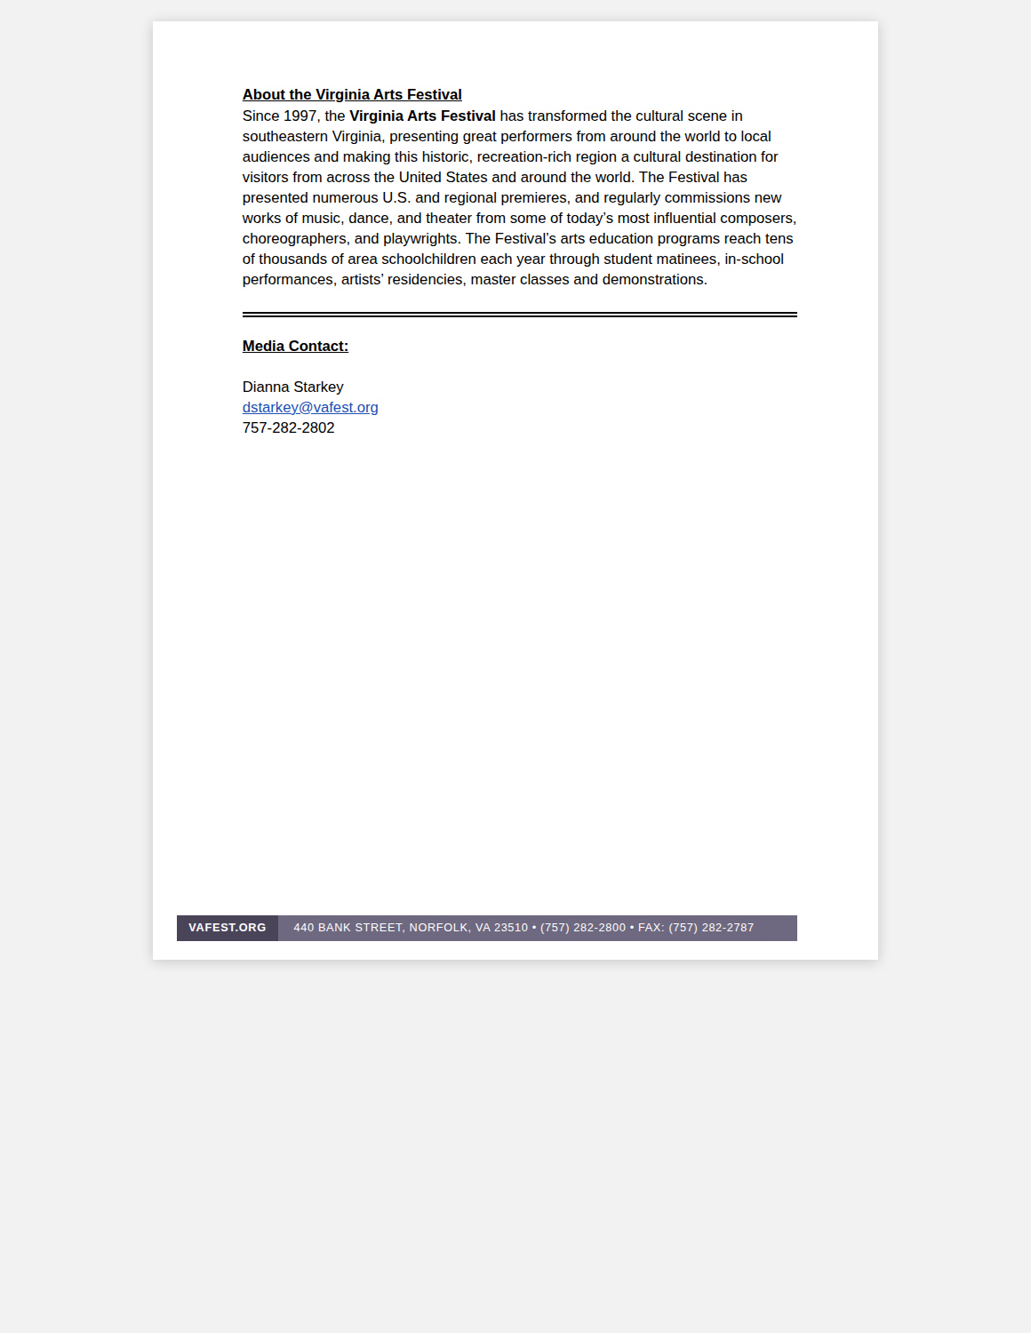About the Virginia Arts Festival
Since 1997, the Virginia Arts Festival has transformed the cultural scene in southeastern Virginia, presenting great performers from around the world to local audiences and making this historic, recreation-rich region a cultural destination for visitors from across the United States and around the world. The Festival has presented numerous U.S. and regional premieres, and regularly commissions new works of music, dance, and theater from some of today’s most influential composers, choreographers, and playwrights. The Festival’s arts education programs reach tens of thousands of area schoolchildren each year through student matinees, in-school performances, artists’ residencies, master classes and demonstrations.
Media Contact:
Dianna Starkey
dstarkey@vafest.org
757-282-2802
VAFEST.ORG
440 BANK STREET, NORFOLK, VA 23510 • (757) 282-2800 • FAX: (757) 282-2787